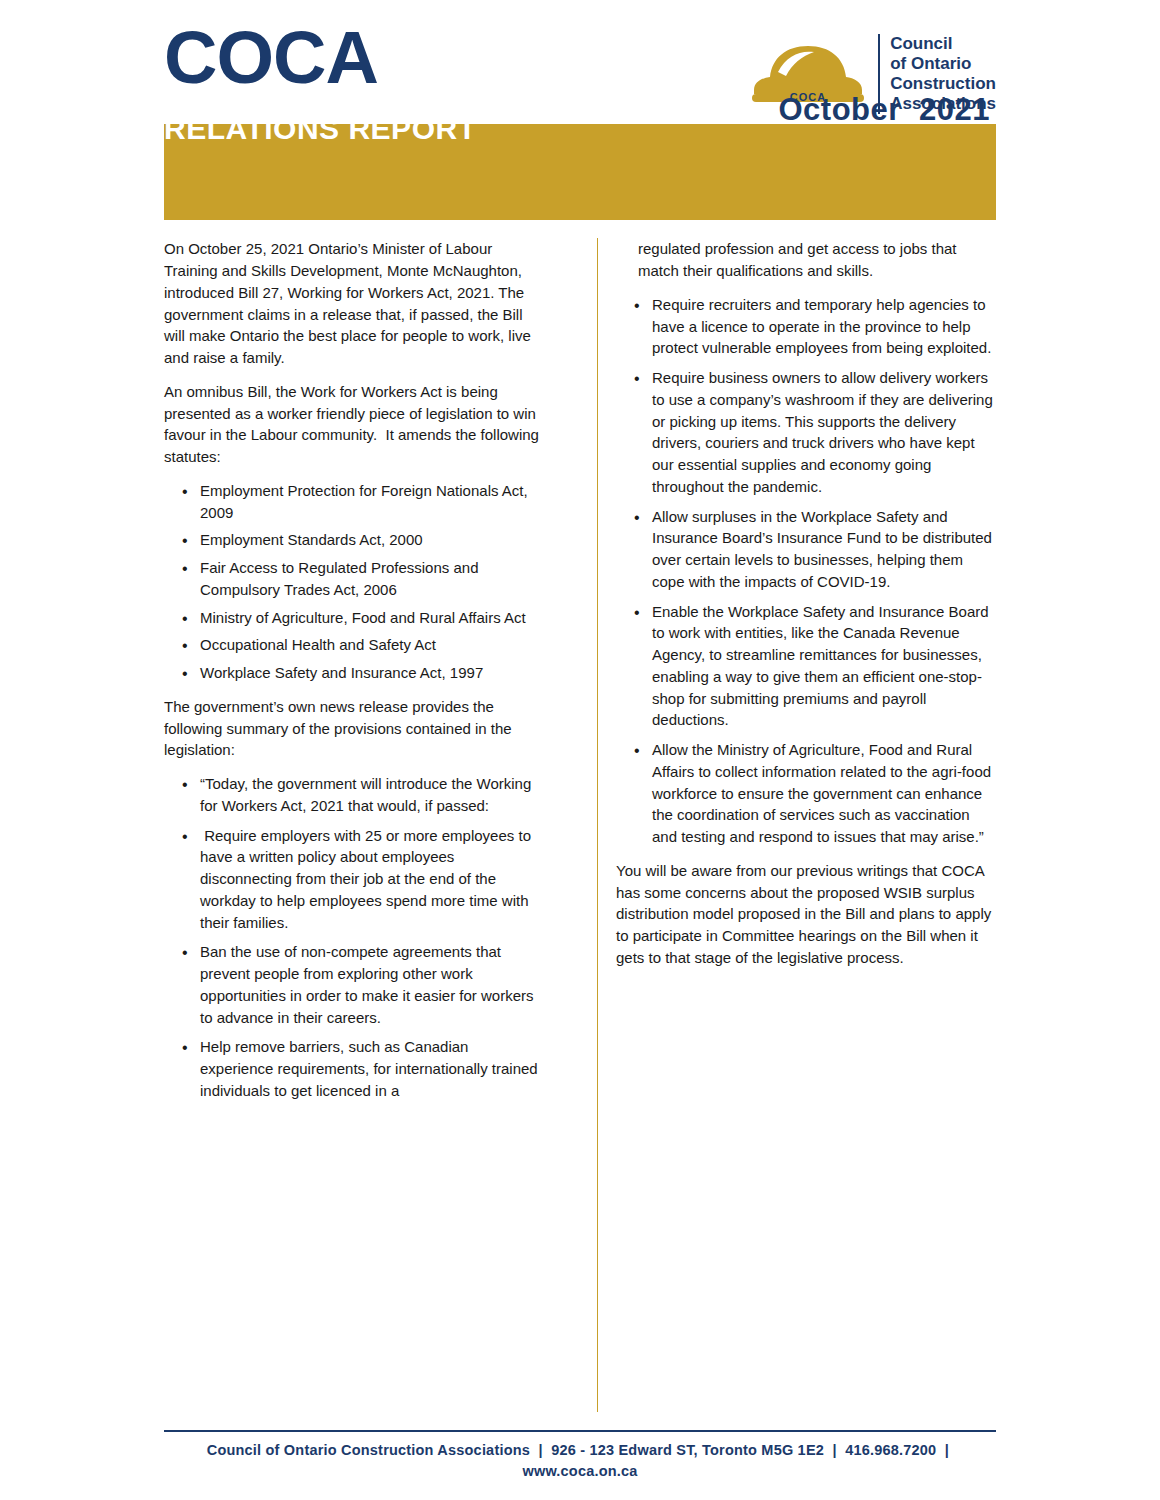COCA Government Relations Report
COCA
Council
of Ontario
Construction
Associations
October 2021
Labour Minister Introduces Workplace Bill
On October 25, 2021 Ontario’s Minister of Labour Training and Skills Development, Monte McNaughton, introduced Bill 27, Working for Workers Act, 2021. The government claims in a release that, if passed, the Bill will make Ontario the best place for people to work, live and raise a family.
An omnibus Bill, the Work for Workers Act is being presented as a worker friendly piece of legislation to win favour in the Labour community. It amends the following statutes:
Employment Protection for Foreign Nationals Act, 2009
Employment Standards Act, 2000
Fair Access to Regulated Professions and Compulsory Trades Act, 2006
Ministry of Agriculture, Food and Rural Affairs Act
Occupational Health and Safety Act
Workplace Safety and Insurance Act, 1997
The government’s own news release provides the following summary of the provisions contained in the legislation:
“Today, the government will introduce the Working for Workers Act, 2021 that would, if passed:
Require employers with 25 or more employees to have a written policy about employees disconnecting from their job at the end of the workday to help employees spend more time with their families.
Ban the use of non-compete agreements that prevent people from exploring other work opportunities in order to make it easier for workers to advance in their careers.
Help remove barriers, such as Canadian experience requirements, for internationally trained individuals to get licenced in a
regulated profession and get access to jobs that match their qualifications and skills.
Require recruiters and temporary help agencies to have a licence to operate in the province to help protect vulnerable employees from being exploited.
Require business owners to allow delivery workers to use a company’s washroom if they are delivering or picking up items. This supports the delivery drivers, couriers and truck drivers who have kept our essential supplies and economy going throughout the pandemic.
Allow surpluses in the Workplace Safety and Insurance Board’s Insurance Fund to be distributed over certain levels to businesses, helping them cope with the impacts of COVID-19.
Enable the Workplace Safety and Insurance Board to work with entities, like the Canada Revenue Agency, to streamline remittances for businesses, enabling a way to give them an efficient one-stop-shop for submitting premiums and payroll deductions.
Allow the Ministry of Agriculture, Food and Rural Affairs to collect information related to the agri-food workforce to ensure the government can enhance the coordination of services such as vaccination and testing and respond to issues that may arise.”
You will be aware from our previous writings that COCA has some concerns about the proposed WSIB surplus distribution model proposed in the Bill and plans to apply to participate in Committee hearings on the Bill when it gets to that stage of the legislative process.
Council of Ontario Construction Associations | 926 - 123 Edward ST, Toronto M5G 1E2 | 416.968.7200 | www.coca.on.ca